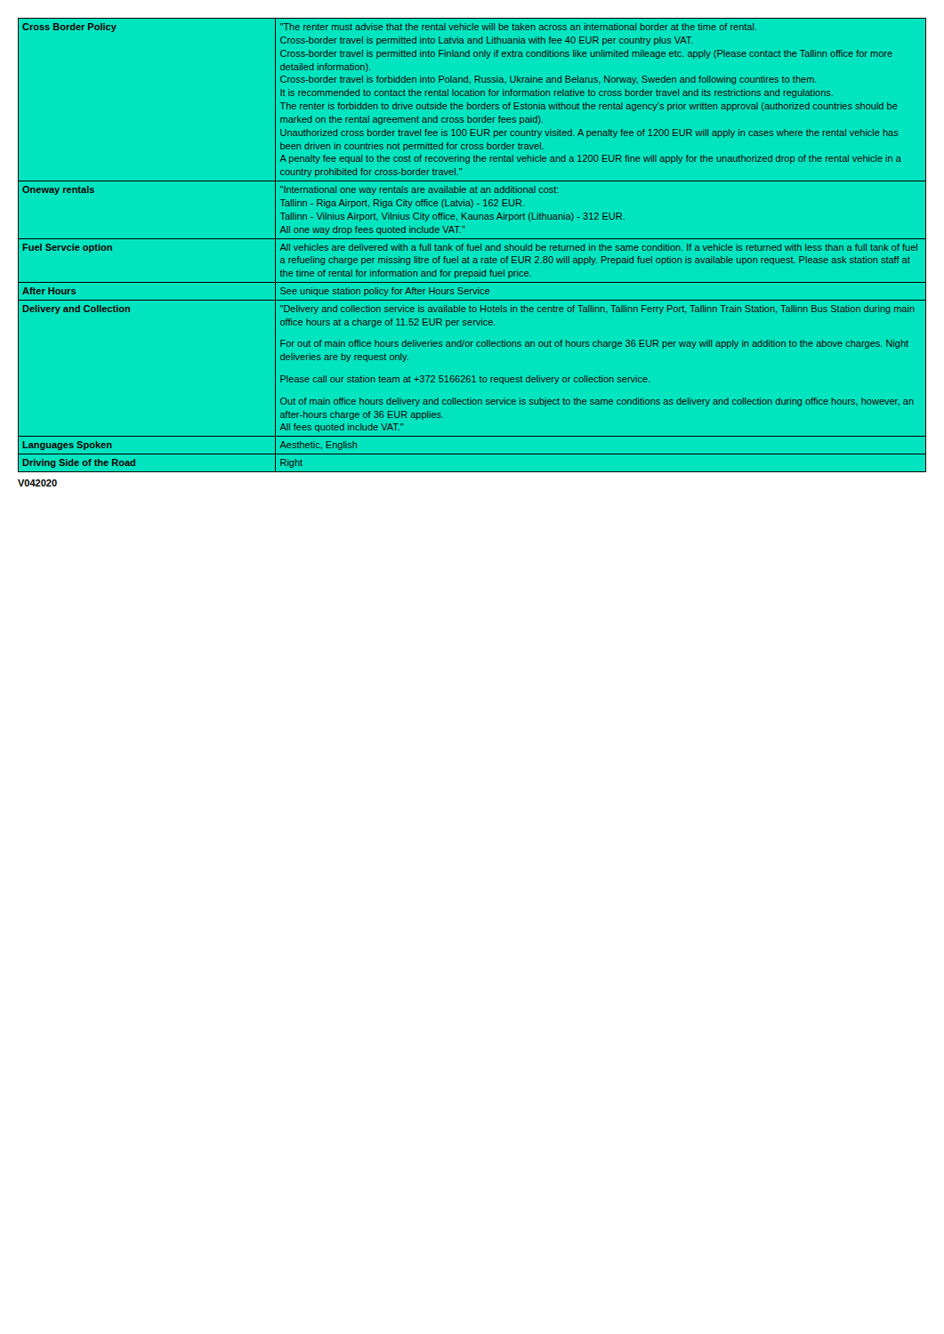| Cross Border Policy | "The renter must advise that the rental vehicle will be taken across an international border at the time of rental. Cross-border travel is permitted into Latvia and Lithuania with fee 40 EUR per country plus VAT. Cross-border travel is permitted into Finland only if extra conditions like unlimited mileage etc. apply (Please contact the Tallinn office for more detailed information). Cross-border travel is forbidden into Poland, Russia, Ukraine and Belarus, Norway, Sweden and following countires to them. It is recommended to contact the rental location for information relative to cross border travel and its restrictions and regulations. The renter is forbidden to drive outside the borders of Estonia without the rental agency's prior written approval (authorized countries should be marked on the rental agreement and cross border fees paid). Unauthorized cross border travel fee is 100 EUR per country visited. A penalty fee of 1200 EUR will apply in cases where the rental vehicle has been driven in countries not permitted for cross border travel. A penalty fee equal to the cost of recovering the rental vehicle and a 1200 EUR fine will apply for the unauthorized drop of the rental vehicle in a country prohibited for cross-border travel." |
| Oneway rentals | "International one way rentals are available at an additional cost: Tallinn - Riga Airport, Riga City office (Latvia) - 162 EUR. Tallinn - Vilnius Airport, Vilnius City office, Kaunas Airport (Lithuania) - 312 EUR. All one way drop fees quoted include VAT." |
| Fuel Servcie option | All vehicles are delivered with a full tank of fuel and should be returned in the same condition. If a vehicle is returned with less than a full tank of fuel a refueling charge per missing litre of fuel at a rate of EUR 2.80 will apply. Prepaid fuel option is available upon request. Please ask station staff at the time of rental for information and for prepaid fuel price. |
| After Hours | See unique station policy for After Hours Service |
| Delivery and Collection | "Delivery and collection service is available to Hotels in the centre of Tallinn, Tallinn Ferry Port, Tallinn Train Station, Tallinn Bus Station during main office hours at a charge of 11.52 EUR per service. For out of main office hours deliveries and/or collections an out of hours charge 36 EUR per way will apply in addition to the above charges. Night deliveries are by request only. Please call our station team at +372 5166261 to request delivery or collection service. Out of main office hours delivery and collection service is subject to the same conditions as delivery and collection during office hours, however, an after-hours charge of 36 EUR applies. All fees quoted include VAT." |
| Languages Spoken | Aesthetic, English |
| Driving Side of the Road | Right |
V042020